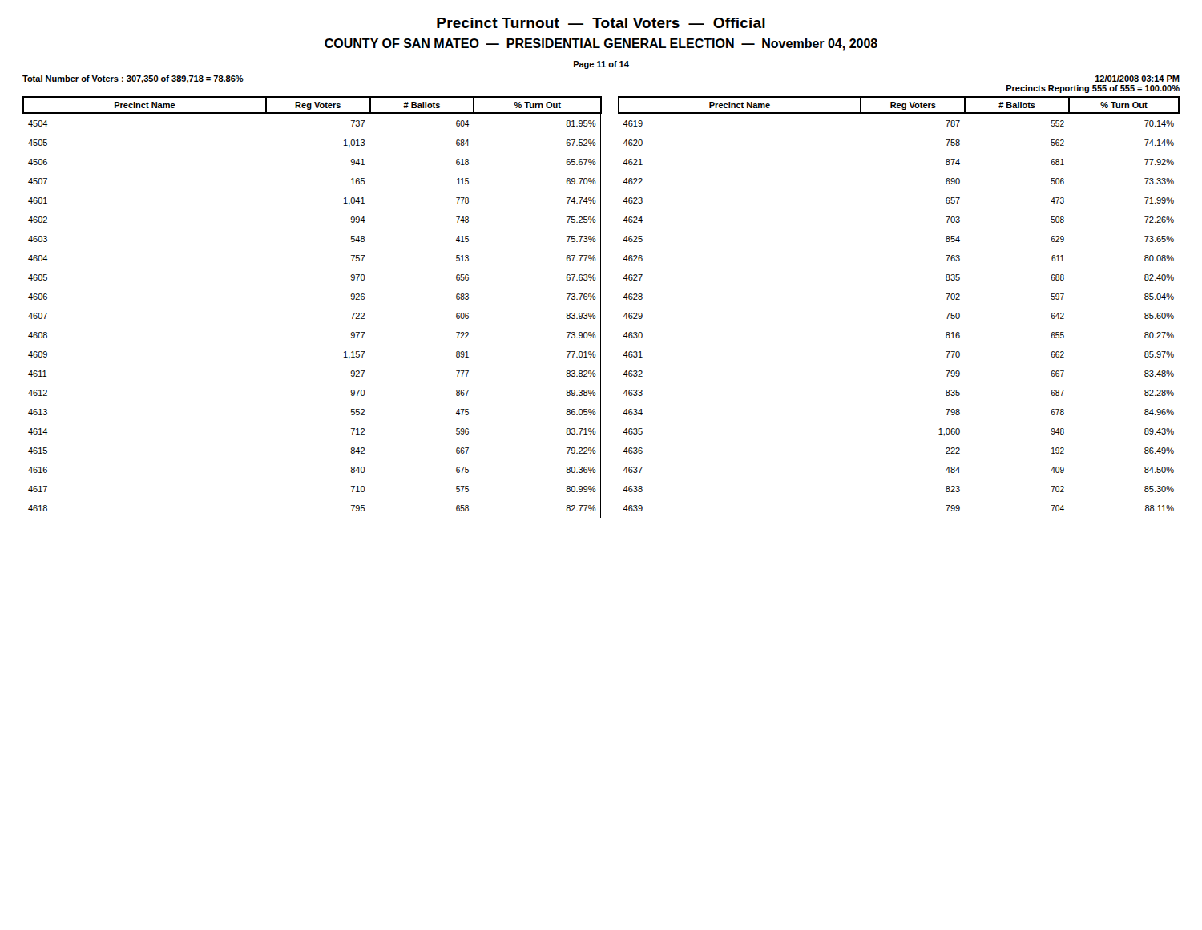Precinct Turnout — Total Voters — Official
COUNTY OF SAN MATEO — PRESIDENTIAL GENERAL ELECTION — November 04, 2008
Page 11 of 14
Total Number of Voters : 307,350 of 389,718 = 78.86%
12/01/2008 03:14 PM
Precincts Reporting 555 of 555 = 100.00%
| Precinct Name | Reg Voters | # Ballots | % Turn Out | | Precinct Name | Reg Voters | # Ballots | % Turn Out |
| --- | --- | --- | --- | --- | --- | --- | --- | --- |
| 4504 | 737 | 604 | 81.95% | | 4619 | 787 | 552 | 70.14% |
| 4505 | 1,013 | 684 | 67.52% | | 4620 | 758 | 562 | 74.14% |
| 4506 | 941 | 618 | 65.67% | | 4621 | 874 | 681 | 77.92% |
| 4507 | 165 | 115 | 69.70% | | 4622 | 690 | 506 | 73.33% |
| 4601 | 1,041 | 778 | 74.74% | | 4623 | 657 | 473 | 71.99% |
| 4602 | 994 | 748 | 75.25% | | 4624 | 703 | 508 | 72.26% |
| 4603 | 548 | 415 | 75.73% | | 4625 | 854 | 629 | 73.65% |
| 4604 | 757 | 513 | 67.77% | | 4626 | 763 | 611 | 80.08% |
| 4605 | 970 | 656 | 67.63% | | 4627 | 835 | 688 | 82.40% |
| 4606 | 926 | 683 | 73.76% | | 4628 | 702 | 597 | 85.04% |
| 4607 | 722 | 606 | 83.93% | | 4629 | 750 | 642 | 85.60% |
| 4608 | 977 | 722 | 73.90% | | 4630 | 816 | 655 | 80.27% |
| 4609 | 1,157 | 891 | 77.01% | | 4631 | 770 | 662 | 85.97% |
| 4611 | 927 | 777 | 83.82% | | 4632 | 799 | 667 | 83.48% |
| 4612 | 970 | 867 | 89.38% | | 4633 | 835 | 687 | 82.28% |
| 4613 | 552 | 475 | 86.05% | | 4634 | 798 | 678 | 84.96% |
| 4614 | 712 | 596 | 83.71% | | 4635 | 1,060 | 948 | 89.43% |
| 4615 | 842 | 667 | 79.22% | | 4636 | 222 | 192 | 86.49% |
| 4616 | 840 | 675 | 80.36% | | 4637 | 484 | 409 | 84.50% |
| 4617 | 710 | 575 | 80.99% | | 4638 | 823 | 702 | 85.30% |
| 4618 | 795 | 658 | 82.77% | | 4639 | 799 | 704 | 88.11% |